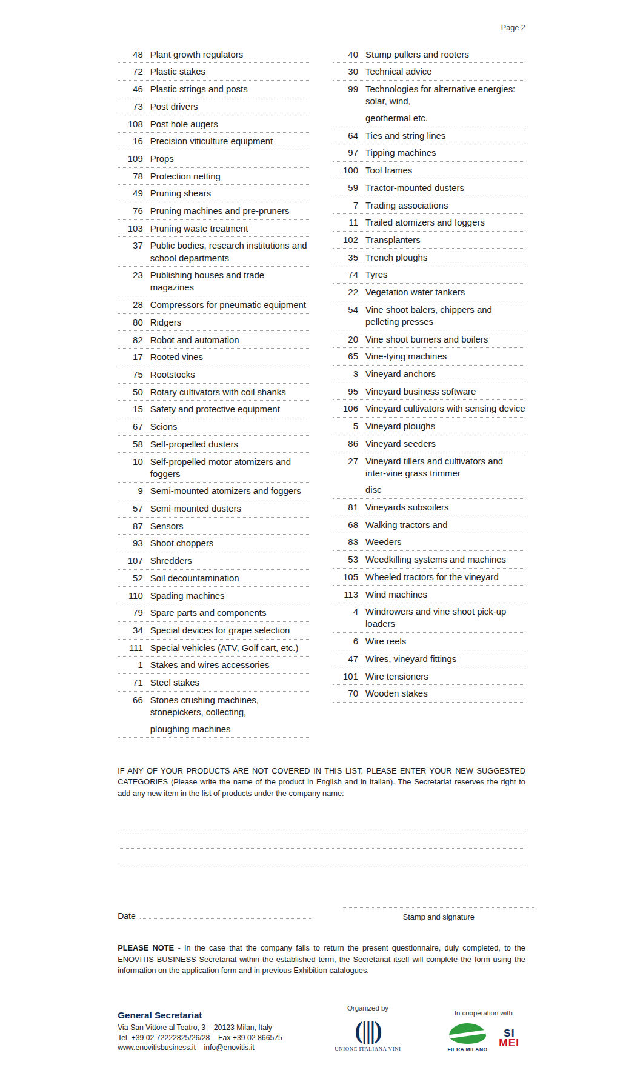Page 2
48 Plant growth regulators
72 Plastic stakes
46 Plastic strings and posts
73 Post drivers
108 Post hole augers
16 Precision viticulture equipment
109 Props
78 Protection netting
49 Pruning shears
76 Pruning machines and pre-pruners
103 Pruning waste treatment
37 Public bodies, research institutions and school departments
23 Publishing houses and trade magazines
28 Compressors for pneumatic equipment
80 Ridgers
82 Robot and automation
17 Rooted vines
75 Rootstocks
50 Rotary cultivators with coil shanks
15 Safety and protective equipment
67 Scions
58 Self-propelled dusters
10 Self-propelled motor atomizers and foggers
9 Semi-mounted atomizers and foggers
57 Semi-mounted dusters
87 Sensors
93 Shoot choppers
107 Shredders
52 Soil decountamination
110 Spading machines
79 Spare parts and components
34 Special devices for grape selection
111 Special vehicles (ATV, Golf cart, etc.)
1 Stakes and wires accessories
71 Steel stakes
66 Stones crushing machines, stonepickers, collecting,
ploughing machines
40 Stump pullers and rooters
30 Technical advice
99 Technologies for alternative energies: solar, wind,
geothermal etc.
64 Ties and string lines
97 Tipping machines
100 Tool frames
59 Tractor-mounted dusters
7 Trading associations
11 Trailed atomizers and foggers
102 Transplanters
35 Trench ploughs
74 Tyres
22 Vegetation water tankers
54 Vine shoot balers, chippers and pelleting presses
20 Vine shoot burners and boilers
65 Vine-tying machines
3 Vineyard anchors
95 Vineyard business software
106 Vineyard cultivators with sensing device
5 Vineyard ploughs
86 Vineyard seeders
27 Vineyard tillers and cultivators and inter-vine grass trimmer
disc
81 Vineyards subsoilers
68 Walking tractors and
83 Weeders
53 Weedkilling systems and machines
105 Wheeled tractors for the vineyard
113 Wind machines
4 Windrowers and vine shoot pick-up loaders
6 Wire reels
47 Wires, vineyard fittings
101 Wire tensioners
70 Wooden stakes
IF ANY OF YOUR PRODUCTS ARE NOT COVERED IN THIS LIST, PLEASE ENTER YOUR NEW SUGGESTED CATEGORIES (Please write the name of the product in English and in Italian). The Secretariat reserves the right to add any new item in the list of products under the company name:
Date
Stamp and signature
PLEASE NOTE - In the case that the company fails to return the present questionnaire, duly completed, to the ENOVITIS BUSINESS Secretariat within the established term, the Secretariat itself will complete the form using the information on the application form and in previous Exhibition catalogues.
General Secretariat
Via San Vittore al Teatro, 3 – 20123 Milan, Italy
Tel. +39 02 72222825/26/28 – Fax +39 02 866575
www.enovitisbusiness.it – info@enovitis.it
Organized by
(|||)
Unione Italiana Vini
In cooperation with
Fiera Milano
SI
MEI